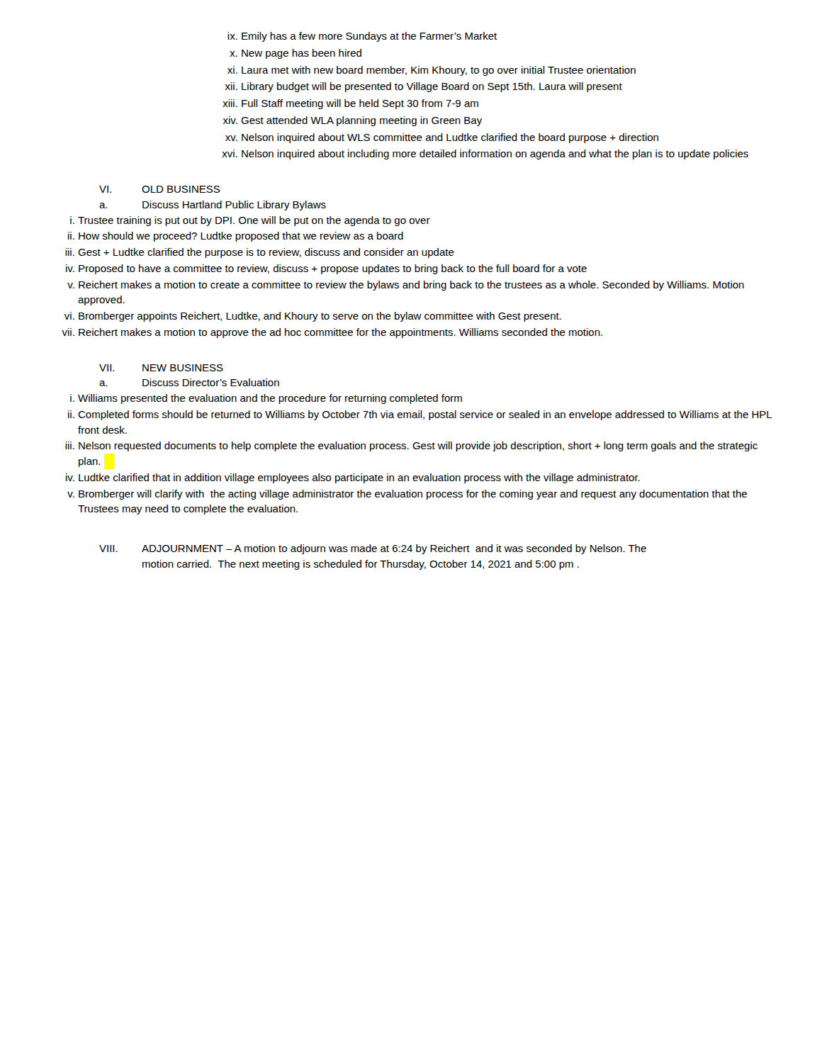Emily has a few more Sundays at the Farmer’s Market
New page has been hired
Laura met with new board member, Kim Khoury, to go over initial Trustee orientation
Library budget will be presented to Village Board on Sept 15th. Laura will present
Full Staff meeting will be held Sept 30 from 7-9 am
Gest attended WLA planning meeting in Green Bay
Nelson inquired about WLS committee and Ludtke clarified the board purpose + direction
Nelson inquired about including more detailed information on agenda and what the plan is to update policies
VI. OLD BUSINESS
a. Discuss Hartland Public Library Bylaws
Trustee training is put out by DPI. One will be put on the agenda to go over
How should we proceed? Ludtke proposed that we review as a board
Gest + Ludtke clarified the purpose is to review, discuss and consider an update
Proposed to have a committee to review, discuss + propose updates to bring back to the full board for a vote
Reichert makes a motion to create a committee to review the bylaws and bring back to the trustees as a whole. Seconded by Williams. Motion approved.
Bromberger appoints Reichert, Ludtke, and Khoury to serve on the bylaw committee with Gest present.
Reichert makes a motion to approve the ad hoc committee for the appointments. Williams seconded the motion.
VII. NEW BUSINESS
a. Discuss Director’s Evaluation
Williams presented the evaluation and the procedure for returning completed form
Completed forms should be returned to Williams by October 7th via email, postal service or sealed in an envelope addressed to Williams at the HPL front desk.
Nelson requested documents to help complete the evaluation process. Gest will provide job description, short + long term goals and the strategic plan.
Ludtke clarified that in addition village employees also participate in an evaluation process with the village administrator.
Bromberger will clarify with the acting village administrator the evaluation process for the coming year and request any documentation that the Trustees may need to complete the evaluation.
VIII. ADJOURNMENT – A motion to adjourn was made at 6:24 by Reichert and it was seconded by Nelson. The motion carried. The next meeting is scheduled for Thursday, October 14, 2021 and 5:00 pm .